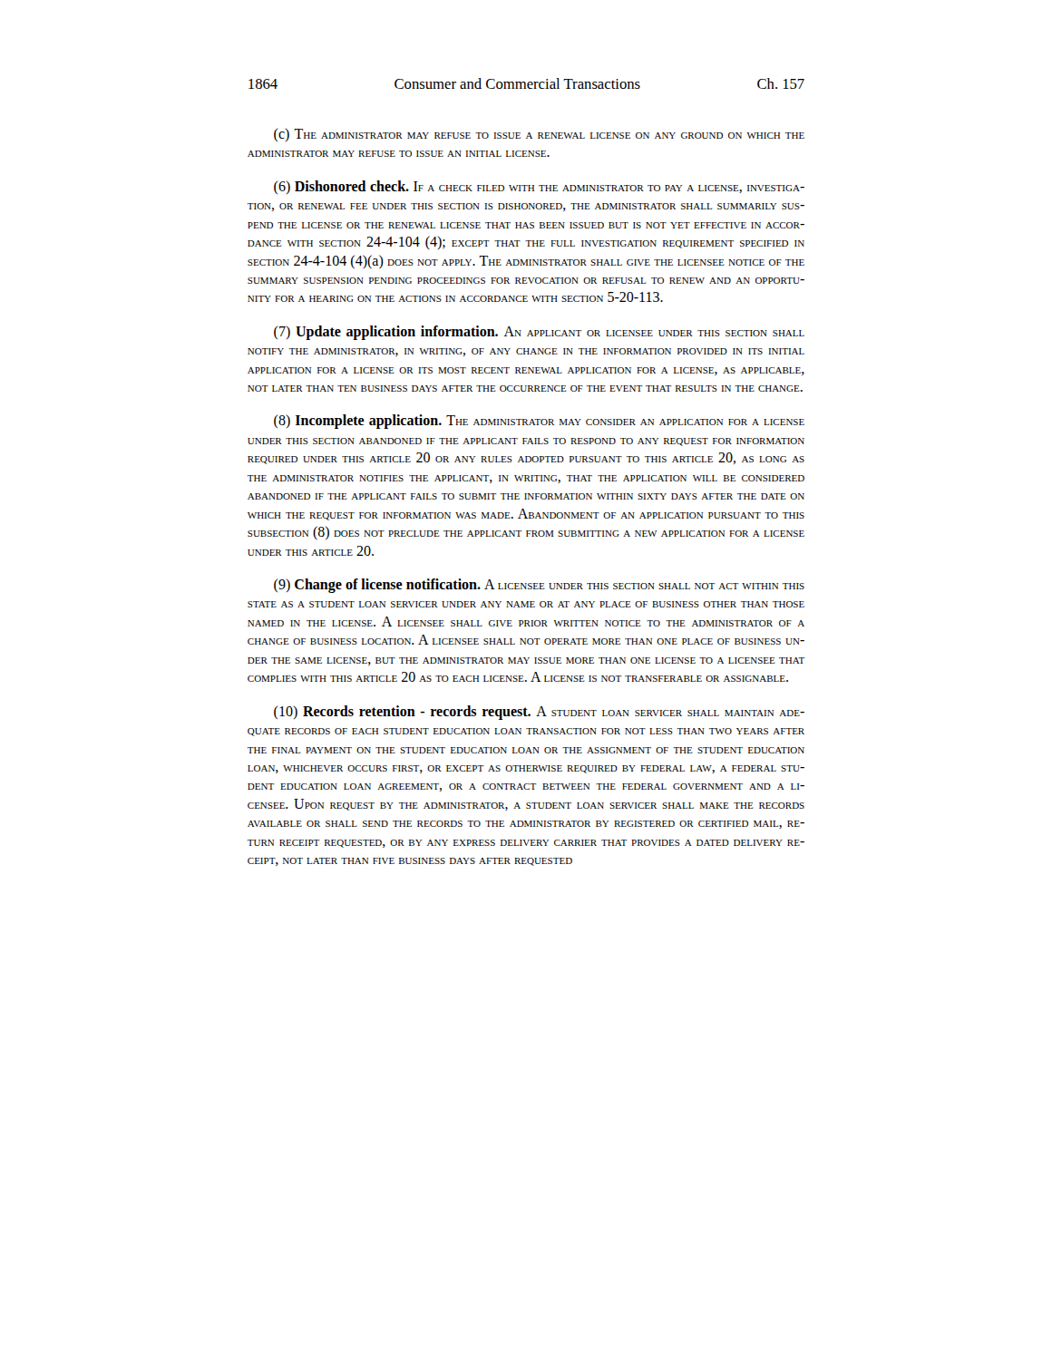1864 Consumer and Commercial Transactions Ch. 157
(c) The administrator may refuse to issue a renewal license on any ground on which the administrator may refuse to issue an initial license.
(6) Dishonored check. If a check filed with the administrator to pay a license, investigation, or renewal fee under this section is dishonored, the administrator shall summarily suspend the license or the renewal license that has been issued but is not yet effective in accordance with section 24-4-104 (4); except that the full investigation requirement specified in section 24-4-104 (4)(a) does not apply. The administrator shall give the licensee notice of the summary suspension pending proceedings for revocation or refusal to renew and an opportunity for a hearing on the actions in accordance with section 5-20-113.
(7) Update application information. An applicant or licensee under this section shall notify the administrator, in writing, of any change in the information provided in its initial application for a license or its most recent renewal application for a license, as applicable, not later than ten business days after the occurrence of the event that results in the change.
(8) Incomplete application. The administrator may consider an application for a license under this section abandoned if the applicant fails to respond to any request for information required under this article 20 or any rules adopted pursuant to this article 20, as long as the administrator notifies the applicant, in writing, that the application will be considered abandoned if the applicant fails to submit the information within sixty days after the date on which the request for information was made. Abandonment of an application pursuant to this subsection (8) does not preclude the applicant from submitting a new application for a license under this article 20.
(9) Change of license notification. A licensee under this section shall not act within this state as a student loan servicer under any name or at any place of business other than those named in the license. A licensee shall give prior written notice to the administrator of a change of business location. A licensee shall not operate more than one place of business under the same license, but the administrator may issue more than one license to a licensee that complies with this article 20 as to each license. A license is not transferable or assignable.
(10) Records retention - records request. A student loan servicer shall maintain adequate records of each student education loan transaction for not less than two years after the final payment on the student education loan or the assignment of the student education loan, whichever occurs first, or except as otherwise required by federal law, a federal student education loan agreement, or a contract between the federal government and a licensee. Upon request by the administrator, a student loan servicer shall make the records available or shall send the records to the administrator by registered or certified mail, return receipt requested, or by any express delivery carrier that provides a dated delivery receipt, not later than five business days after requested